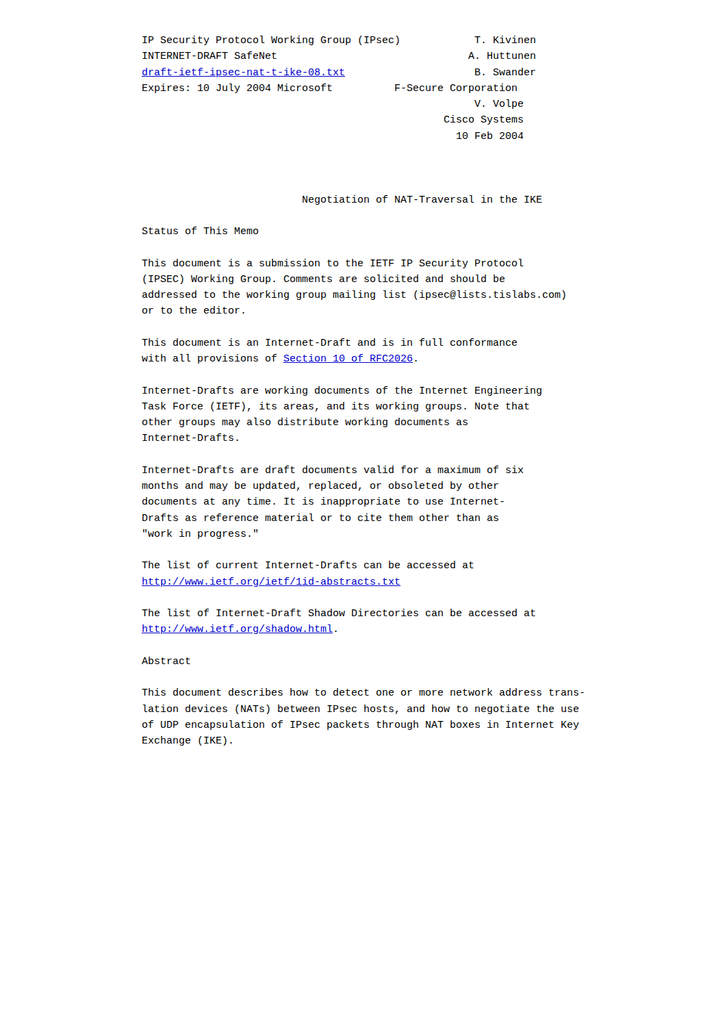IP Security Protocol Working Group (IPsec)            T. Kivinen
INTERNET-DRAFT SafeNet                               A. Huttunen
draft-ietf-ipsec-nat-t-ike-08.txt                     B. Swander
Expires: 10 July 2004 Microsoft          F-Secure Corporation
                                                      V. Volpe
                                                 Cisco Systems
                                                   10 Feb 2004
                          Negotiation of NAT-Traversal in the IKE
Status of This Memo
This document is a submission to the IETF IP Security Protocol
(IPSEC) Working Group. Comments are solicited and should be
addressed to the working group mailing list (ipsec@lists.tislabs.com)
or to the editor.
This document is an Internet-Draft and is in full conformance
with all provisions of Section 10 of RFC2026.
Internet-Drafts are working documents of the Internet Engineering
Task Force (IETF), its areas, and its working groups. Note that
other groups may also distribute working documents as
Internet-Drafts.
Internet-Drafts are draft documents valid for a maximum of six
months and may be updated, replaced, or obsoleted by other
documents at any time. It is inappropriate to use Internet-
Drafts as reference material or to cite them other than as
"work in progress."
The list of current Internet-Drafts can be accessed at
http://www.ietf.org/ietf/1id-abstracts.txt
The list of Internet-Draft Shadow Directories can be accessed at
http://www.ietf.org/shadow.html.
Abstract
This document describes how to detect one or more network address trans-
lation devices (NATs) between IPsec hosts, and how to negotiate the use
of UDP encapsulation of IPsec packets through NAT boxes in Internet Key
Exchange (IKE).